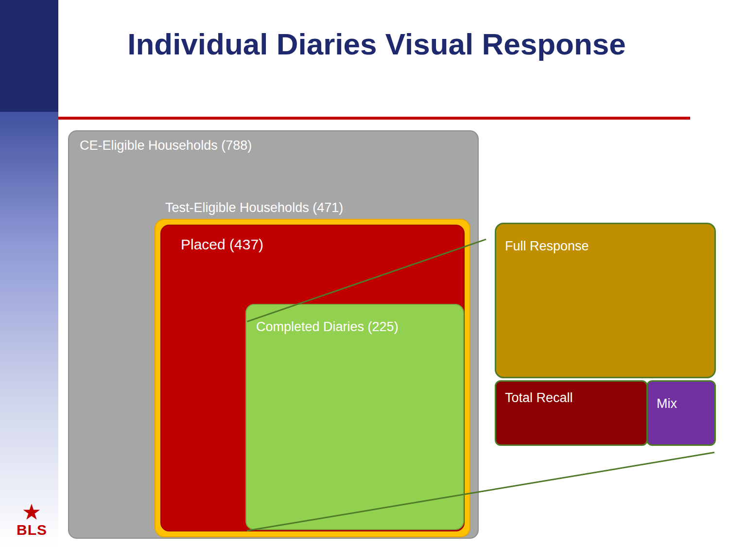Individual Diaries Visual Response
CE-Eligible Households (788)
Test-Eligible Households (471)
Placed (437)
Completed Diaries (225)
Full Response
Total Recall
Mix
★
BLS